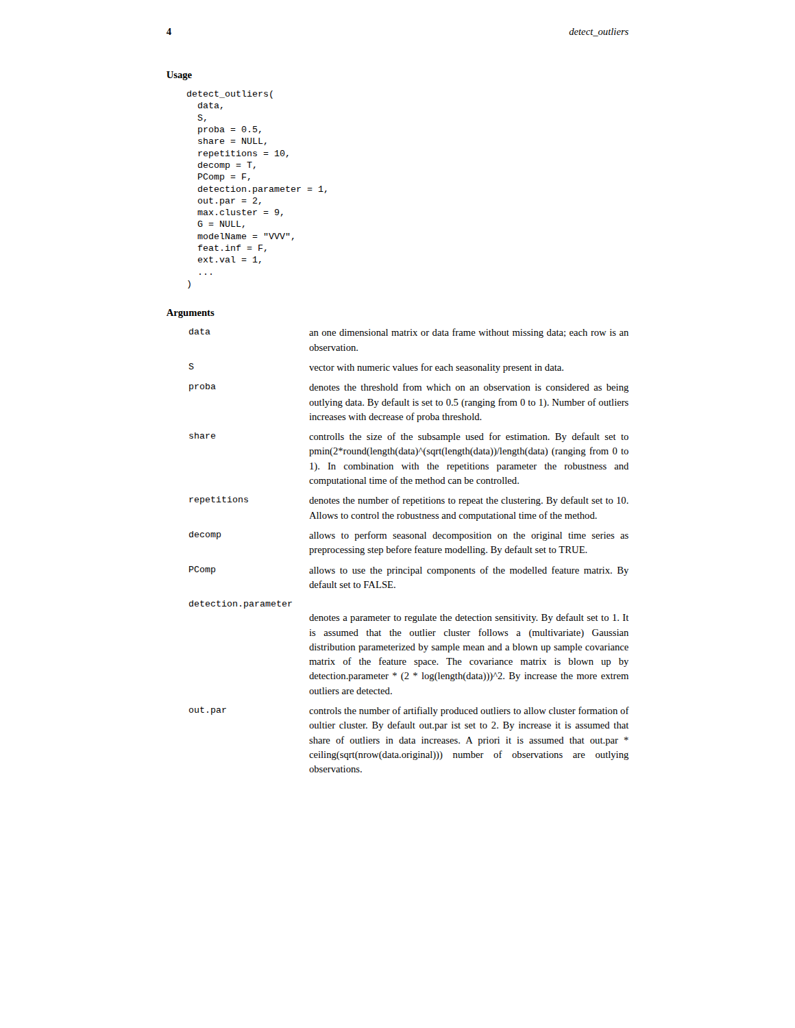4 detect_outliers
Usage
detect_outliers(
  data,
  S,
  proba = 0.5,
  share = NULL,
  repetitions = 10,
  decomp = T,
  PComp = F,
  detection.parameter = 1,
  out.par = 2,
  max.cluster = 9,
  G = NULL,
  modelName = "VVV",
  feat.inf = F,
  ext.val = 1,
  ...
)
Arguments
data
an one dimensional matrix or data frame without missing data; each row is an observation.
S
vector with numeric values for each seasonality present in data.
proba
denotes the threshold from which on an observation is considered as being outlying data. By default is set to 0.5 (ranging from 0 to 1). Number of outliers increases with decrease of proba threshold.
share
controlls the size of the subsample used for estimation. By default set to pmin(2*round(length(data)^(sqrt(length(data))/length(data) (ranging from 0 to 1). In combination with the repetitions parameter the robustness and computational time of the method can be controlled.
repetitions
denotes the number of repetitions to repeat the clustering. By default set to 10. Allows to control the robustness and computational time of the method.
decomp
allows to perform seasonal decomposition on the original time series as preprocessing step before feature modelling. By default set to TRUE.
PComp
allows to use the principal components of the modelled feature matrix. By default set to FALSE.
detection.parameter
denotes a parameter to regulate the detection sensitivity. By default set to 1. It is assumed that the outlier cluster follows a (multivariate) Gaussian distribution parameterized by sample mean and a blown up sample covariance matrix of the feature space. The covariance matrix is blown up by detection.parameter * (2 * log(length(data)))^2. By increase the more extrem outliers are detected.
out.par
controls the number of artifially produced outliers to allow cluster formation of oultier cluster. By default out.par ist set to 2. By increase it is assumed that share of outliers in data increases. A priori it is assumed that out.par * ceiling(sqrt(nrow(data.original))) number of observations are outlying observations.